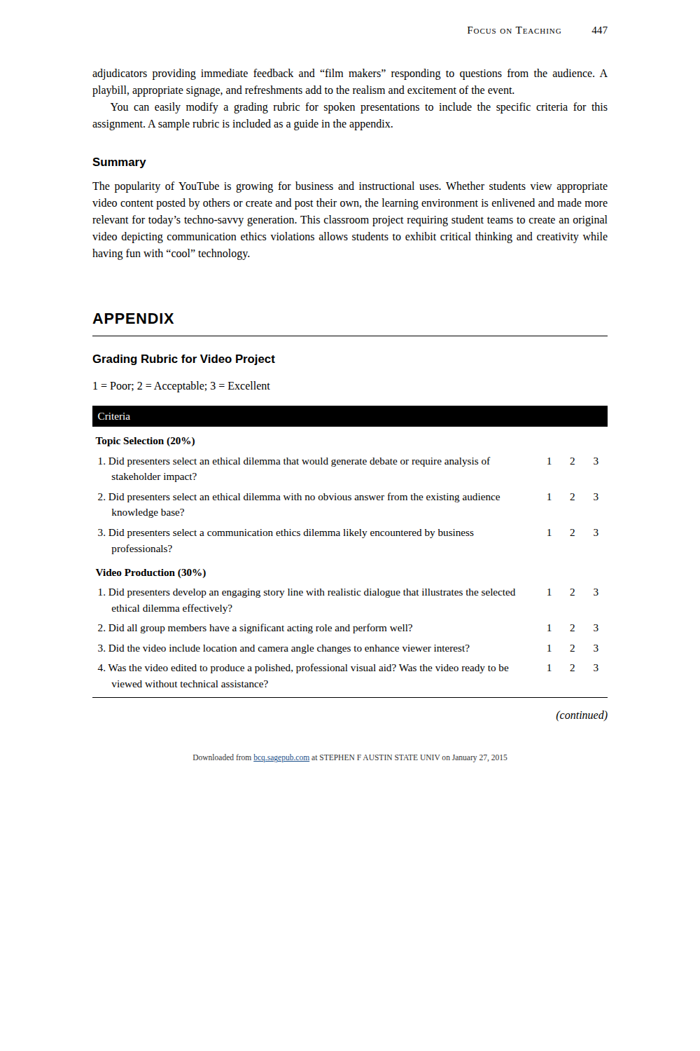Focus on Teaching 447
adjudicators providing immediate feedback and “film makers” responding to questions from the audience. A playbill, appropriate signage, and refreshments add to the realism and excitement of the event.
You can easily modify a grading rubric for spoken presentations to include the specific criteria for this assignment. A sample rubric is included as a guide in the appendix.
Summary
The popularity of YouTube is growing for business and instructional uses. Whether students view appropriate video content posted by others or create and post their own, the learning environment is enlivened and made more relevant for today’s techno-savvy generation. This classroom project requiring student teams to create an original video depicting communication ethics violations allows students to exhibit critical thinking and creativity while having fun with “cool” technology.
APPENDIX
Grading Rubric for Video Project
1 = Poor; 2 = Acceptable; 3 = Excellent
| Criteria |
| --- |
| Topic Selection (20%) |
| 1. Did presenters select an ethical dilemma that would generate debate or require analysis of stakeholder impact? | 1 | 2 | 3 |
| 2. Did presenters select an ethical dilemma with no obvious answer from the existing audience knowledge base? | 1 | 2 | 3 |
| 3. Did presenters select a communication ethics dilemma likely encountered by business professionals? | 1 | 2 | 3 |
| Video Production (30%) |
| 1. Did presenters develop an engaging story line with realistic dialogue that illustrates the selected ethical dilemma effectively? | 1 | 2 | 3 |
| 2. Did all group members have a significant acting role and perform well? | 1 | 2 | 3 |
| 3. Did the video include location and camera angle changes to enhance viewer interest? | 1 | 2 | 3 |
| 4. Was the video edited to produce a polished, professional visual aid? Was the video ready to be viewed without technical assistance? | 1 | 2 | 3 |
(continued)
Downloaded from bcq.sagepub.com at STEPHEN F AUSTIN STATE UNIV on January 27, 2015